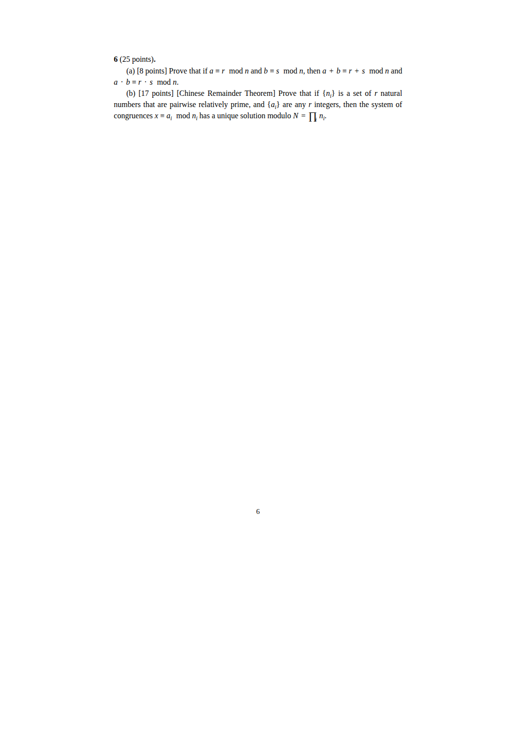6 (25 points).
(a) [8 points] Prove that if a ≡ rmod n and b ≡ smod n, then a + b ≡ r + smod n and a · b ≡ r · smod n.
(b) [17 points] [Chinese Remainder Theorem] Prove that if {ni} is a set of r natural numbers that are pairwise relatively prime, and {ai} are any r integers, then the system of congruences x ≡ ai mod ni has a unique solution modulo N = ∏i ni.
6